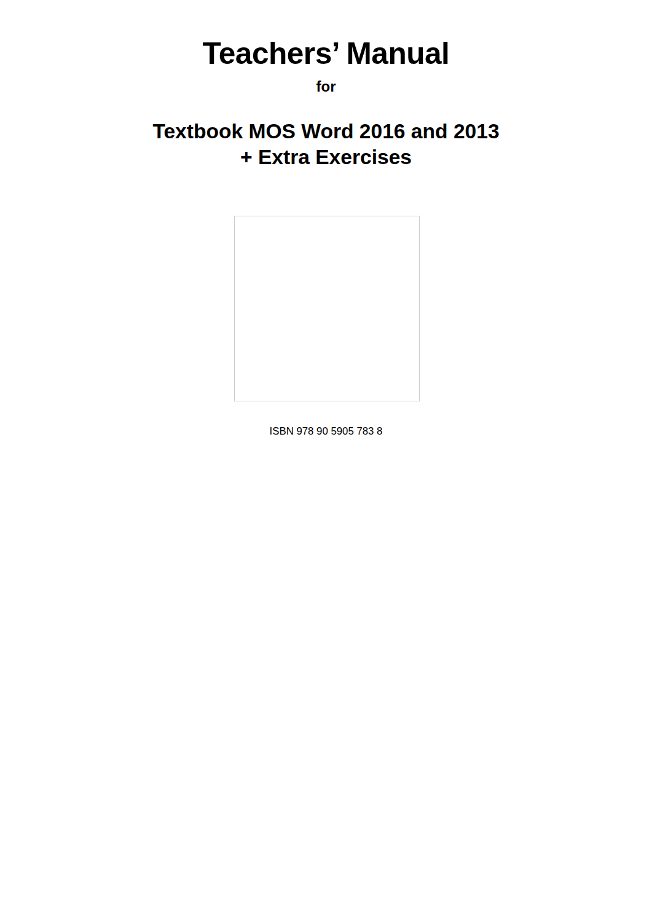Teachers’ Manual
for
Textbook MOS Word 2016 and 2013
+ Extra Exercises
ISBN 978 90 5905 783 8